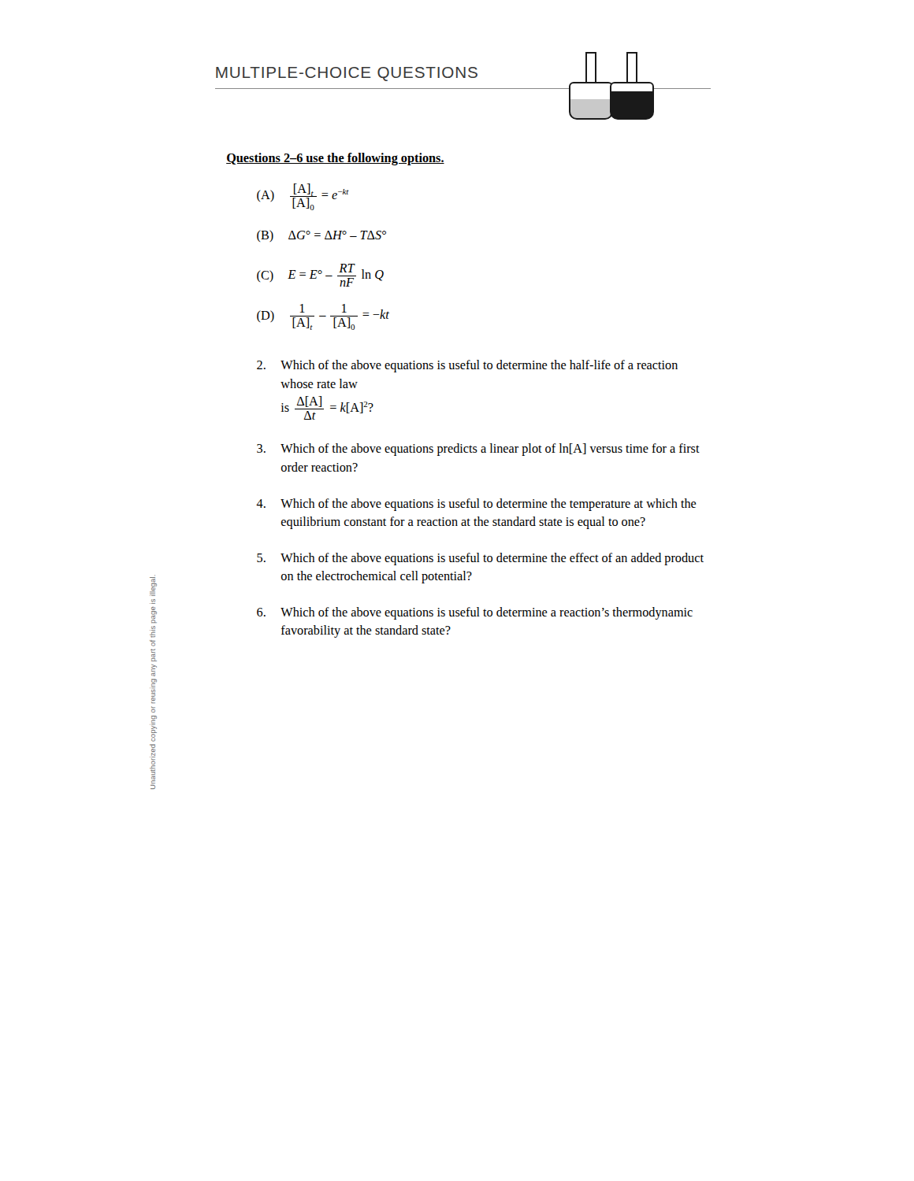MULTIPLE-CHOICE QUESTIONS
Questions 2–6 use the following options.
(A) [A]t [A]0 = e−kt
(B) ΔG° = ΔH° – TΔS°
(C) E = E° – RT nF ln Q
(D) 1 [A]t – 1 [A]0 = −kt
Which of the above equations is useful to determine the half-life of a reaction whose rate law is Δ[A] Δt = k[A]2?
Which of the above equations predicts a linear plot of ln[A] versus time for a first order reaction?
Which of the above equations is useful to determine the temperature at which the equilibrium constant for a reaction at the standard state is equal to one?
Which of the above equations is useful to determine the effect of an added product on the electrochemical cell potential?
Which of the above equations is useful to determine a reaction’s thermodynamic favorability at the standard state?
Unauthorized copying or reusing any part of this page is illegal.